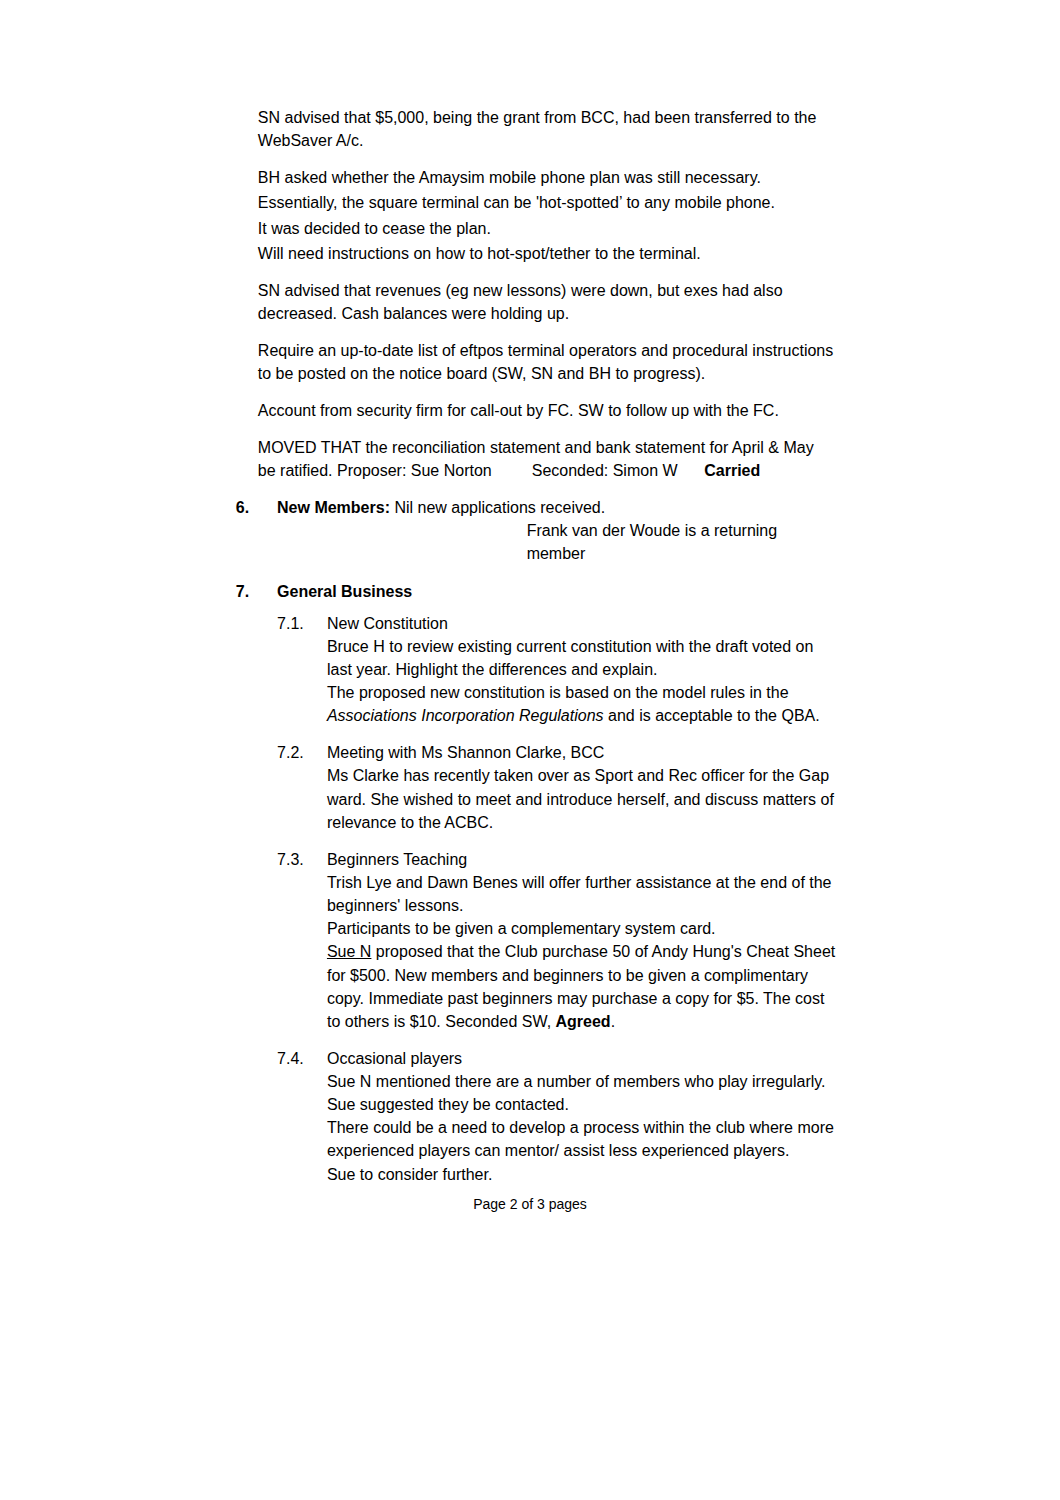SN advised that $5,000, being the grant from BCC, had been transferred to the WebSaver A/c.
BH asked whether the Amaysim mobile phone plan was still necessary.
Essentially, the square terminal can be 'hot-spotted’ to any mobile phone.
It was decided to cease the plan.
Will need instructions on how to hot-spot/tether to the terminal.
SN advised that revenues (eg new lessons) were down, but exes had also decreased. Cash balances were holding up.
Require an up-to-date list of eftpos terminal operators and procedural instructions to be posted on the notice board (SW, SN and BH to progress).
Account from security firm for call-out by FC. SW to follow up with the FC.
MOVED THAT the reconciliation statement and bank statement for April & May be ratified. Proposer: Sue Norton Seconded: Simon W Carried
New Members: Nil new applications received.
Frank van der Woude is a returning member
General Business
New Constitution Bruce H to review existing current constitution with the draft voted on last year. Highlight the differences and explain. The proposed new constitution is based on the model rules in the Associations Incorporation Regulations and is acceptable to the QBA.
Meeting with Ms Shannon Clarke, BCC Ms Clarke has recently taken over as Sport and Rec officer for the Gap ward. She wished to meet and introduce herself, and discuss matters of relevance to the ACBC.
Beginners Teaching Trish Lye and Dawn Benes will offer further assistance at the end of the beginners' lessons. Participants to be given a complementary system card. Sue N proposed that the Club purchase 50 of Andy Hung's Cheat Sheet for $500. New members and beginners to be given a complimentary copy. Immediate past beginners may purchase a copy for $5. The cost to others is $10. Seconded SW, Agreed.
Occasional players Sue N mentioned there are a number of members who play irregularly. Sue suggested they be contacted. There could be a need to develop a process within the club where more experienced players can mentor/ assist less experienced players. Sue to consider further.
Page 2 of 3 pages